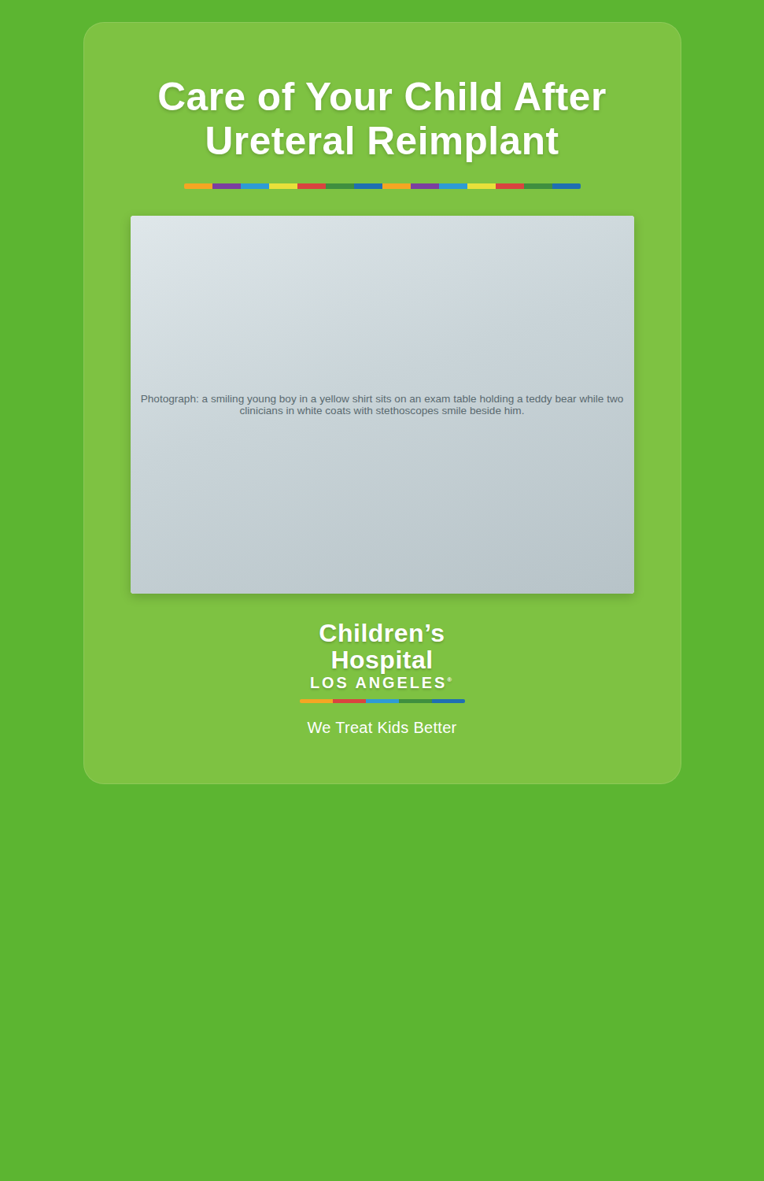Care of Your Child After
Ureteral Reimplant
Photograph: a smiling young boy in a yellow shirt sits on an exam table holding a teddy bear while two clinicians in white coats with stethoscopes smile beside him.
A child with a teddy bear and two smiling clinicians in an exam room.
Children’s
Hospital LOS ANGELES®
We Treat Kids Better